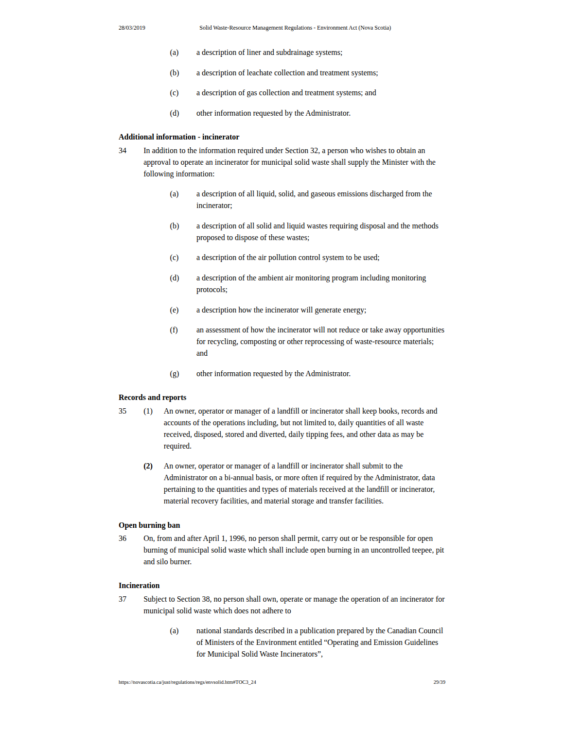28/03/2019 Solid Waste-Resource Management Regulations - Environment Act (Nova Scotia)
(a) a description of liner and subdrainage systems;
(b) a description of leachate collection and treatment systems;
(c) a description of gas collection and treatment systems; and
(d) other information requested by the Administrator.
Additional information - incinerator
34 In addition to the information required under Section 32, a person who wishes to obtain an approval to operate an incinerator for municipal solid waste shall supply the Minister with the following information:
(a) a description of all liquid, solid, and gaseous emissions discharged from the incinerator;
(b) a description of all solid and liquid wastes requiring disposal and the methods proposed to dispose of these wastes;
(c) a description of the air pollution control system to be used;
(d) a description of the ambient air monitoring program including monitoring protocols;
(e) a description how the incinerator will generate energy;
(f) an assessment of how the incinerator will not reduce or take away opportunities for recycling, composting or other reprocessing of waste-resource materials; and
(g) other information requested by the Administrator.
Records and reports
35 (1) An owner, operator or manager of a landfill or incinerator shall keep books, records and accounts of the operations including, but not limited to, daily quantities of all waste received, disposed, stored and diverted, daily tipping fees, and other data as may be required.
(2) An owner, operator or manager of a landfill or incinerator shall submit to the Administrator on a bi-annual basis, or more often if required by the Administrator, data pertaining to the quantities and types of materials received at the landfill or incinerator, material recovery facilities, and material storage and transfer facilities.
Open burning ban
36 On, from and after April 1, 1996, no person shall permit, carry out or be responsible for open burning of municipal solid waste which shall include open burning in an uncontrolled teepee, pit and silo burner.
Incineration
37 Subject to Section 38, no person shall own, operate or manage the operation of an incinerator for municipal solid waste which does not adhere to
(a) national standards described in a publication prepared by the Canadian Council of Ministers of the Environment entitled “Operating and Emission Guidelines for Municipal Solid Waste Incinerators”,
https://novascotia.ca/just/regulations/regs/envsolid.htm#TOC3_24 29/39